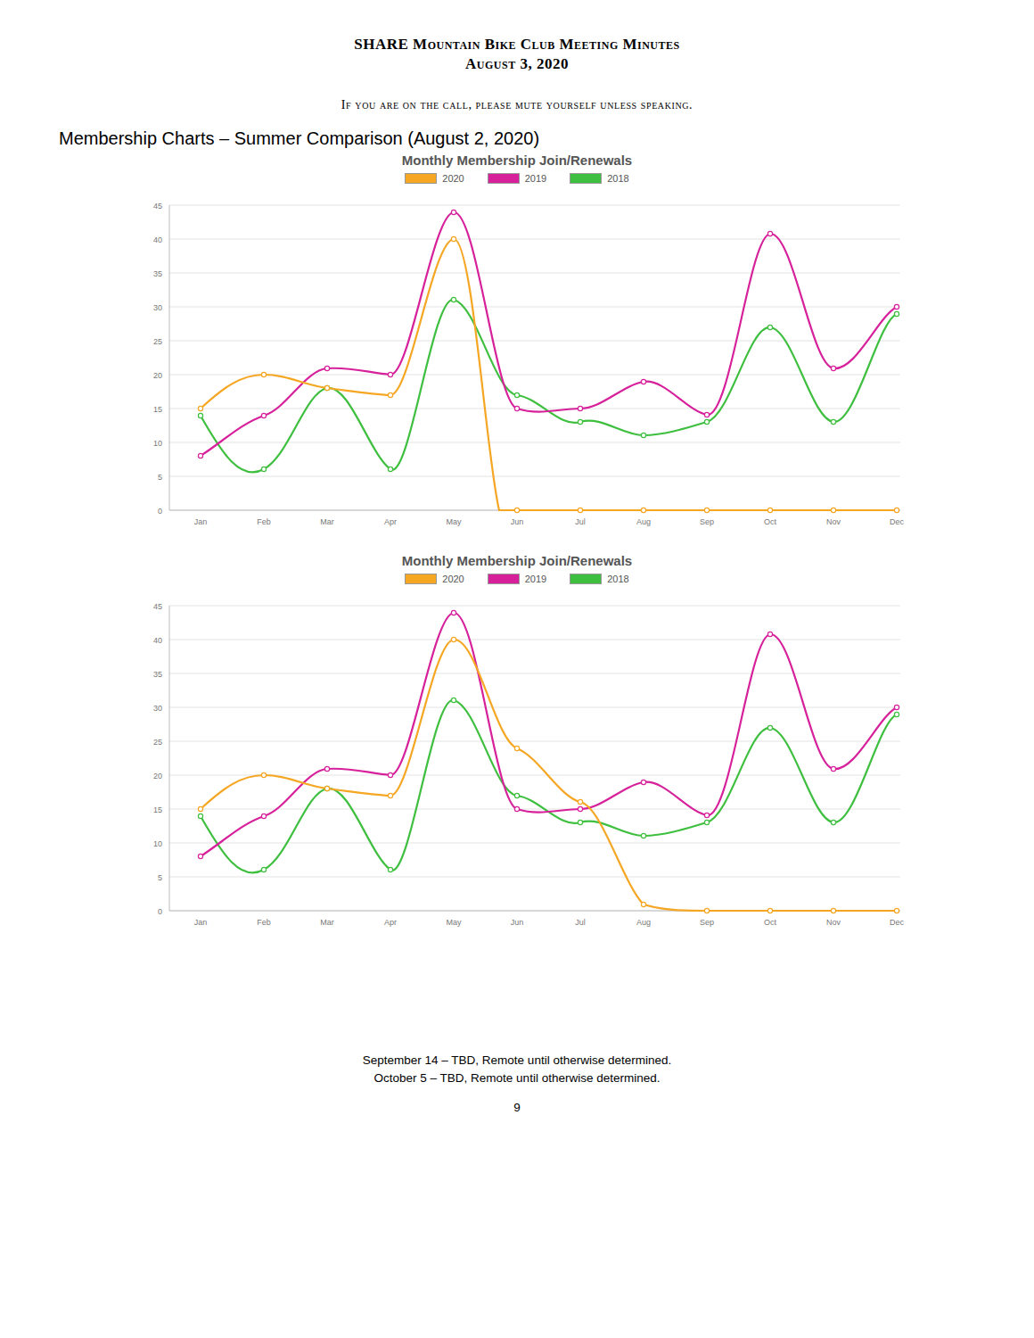SHARE Mountain Bike Club Meeting Minutes
August 3, 2020
If you are on the call, please mute yourself unless speaking.
Membership Charts – Summer Comparison (August 2, 2020)
Monthly Membership Join/Renewals
2020 2019 2018
45 40 35 30 25 20 15 10 5 0 Jan Feb Mar Apr May Jun Jul Aug Sep Oct Nov Dec
Monthly Membership Join/Renewals
2020 2019 2018
45 40 35 30 25 20 15 10 5 0 Jan Feb Mar Apr May Jun Jul Aug Sep Oct Nov Dec
September 14 – TBD, Remote until otherwise determined.
October 5 – TBD, Remote until otherwise determined.
9